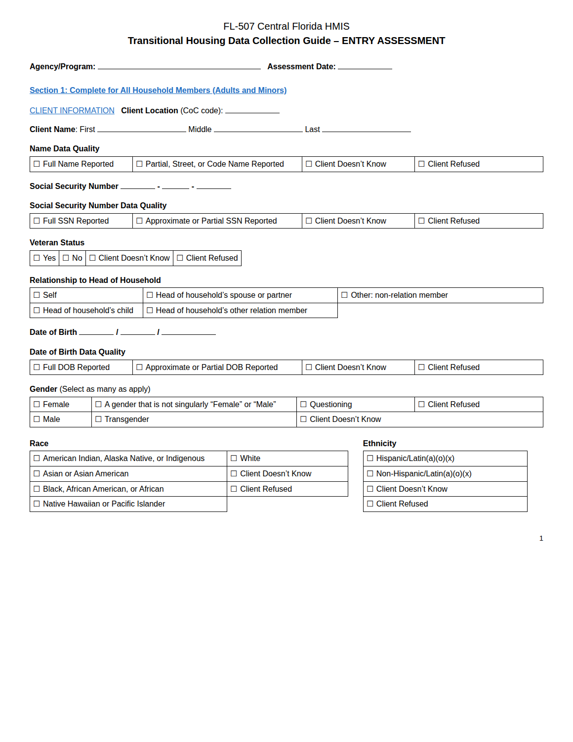FL-507 Central Florida HMIS
Transitional Housing Data Collection Guide – ENTRY ASSESSMENT
Agency/Program: Assessment Date:
Section 1: Complete for All Household Members (Adults and Minors)
CLIENT INFORMATION Client Location (CoC code):
Client Name: First Middle Last
Name Data Quality
| Full Name Reported | Partial, Street, or Code Name Reported | Client Doesn’t Know | Client Refused |
Social Security Number - -
Social Security Number Data Quality
| Full SSN Reported | Approximate or Partial SSN Reported | Client Doesn’t Know | Client Refused |
Veteran Status
| Yes | No | Client Doesn’t Know | Client Refused |
Relationship to Head of Household
| Self | Head of household’s spouse or partner | Other: non-relation member |
| Head of household’s child | Head of household’s other relation member | |
Date of Birth / /
Date of Birth Data Quality
| Full DOB Reported | Approximate or Partial DOB Reported | Client Doesn’t Know | Client Refused |
Gender (Select as many as apply)
| Female | A gender that is not singularly “Female” or “Male” | Questioning | Client Refused |
| Male | Transgender | Client Doesn’t Know |
Race
| American Indian, Alaska Native, or Indigenous | White |
| Asian or Asian American | Client Doesn’t Know |
| Black, African American, or African | Client Refused |
| Native Hawaiian or Pacific Islander | |
Ethnicity
| Hispanic/Latin(a)(o)(x) |
| Non-Hispanic/Latin(a)(o)(x) |
| Client Doesn’t Know |
| Client Refused |
1